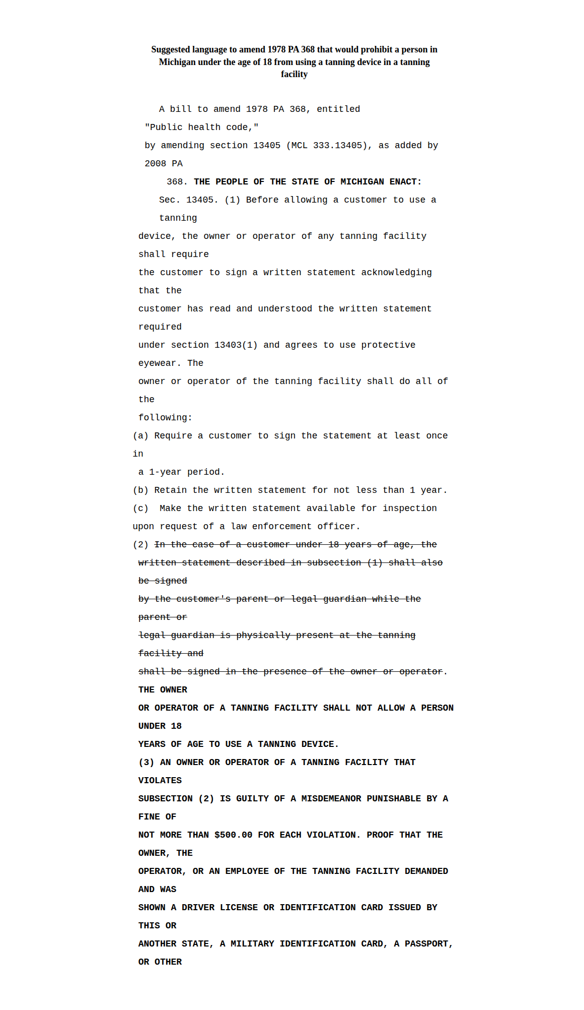Suggested language to amend 1978 PA 368 that would prohibit a person in Michigan under the age of 18 from using a tanning device in a tanning facility
A bill to amend 1978 PA 368, entitled
"Public health code,"
by amending section 13405 (MCL 333.13405), as added by 2008 PA
368. THE PEOPLE OF THE STATE OF MICHIGAN ENACT:
Sec. 13405. (1) Before allowing a customer to use a tanning
device, the owner or operator of any tanning facility shall require
the customer to sign a written statement acknowledging that the
customer has read and understood the written statement required
under section 13403(1) and agrees to use protective eyewear. The
owner or operator of the tanning facility shall do all of the
following:
(a) Require a customer to sign the statement at least once in
a 1-year period.
(b) Retain the written statement for not less than 1 year.
(c) Make the written statement available for inspection upon request of a law enforcement officer.
(2) In the case of a customer under 18 years of age, the
written statement described in subsection (1) shall also be signed
by the customer's parent or legal guardian while the parent or
legal guardian is physically present at the tanning facility and
shall be signed in the presence of the owner or operator. THE OWNER
OR OPERATOR OF A TANNING FACILITY SHALL NOT ALLOW A PERSON UNDER 18
YEARS OF AGE TO USE A TANNING DEVICE.
(3) AN OWNER OR OPERATOR OF A TANNING FACILITY THAT VIOLATES
SUBSECTION (2) IS GUILTY OF A MISDEMEANOR PUNISHABLE BY A FINE OF
NOT MORE THAN $500.00 FOR EACH VIOLATION. PROOF THAT THE OWNER, THE
OPERATOR, OR AN EMPLOYEE OF THE TANNING FACILITY DEMANDED AND WAS
SHOWN A DRIVER LICENSE OR IDENTIFICATION CARD ISSUED BY THIS OR
ANOTHER STATE, A MILITARY IDENTIFICATION CARD, A PASSPORT, OR OTHER